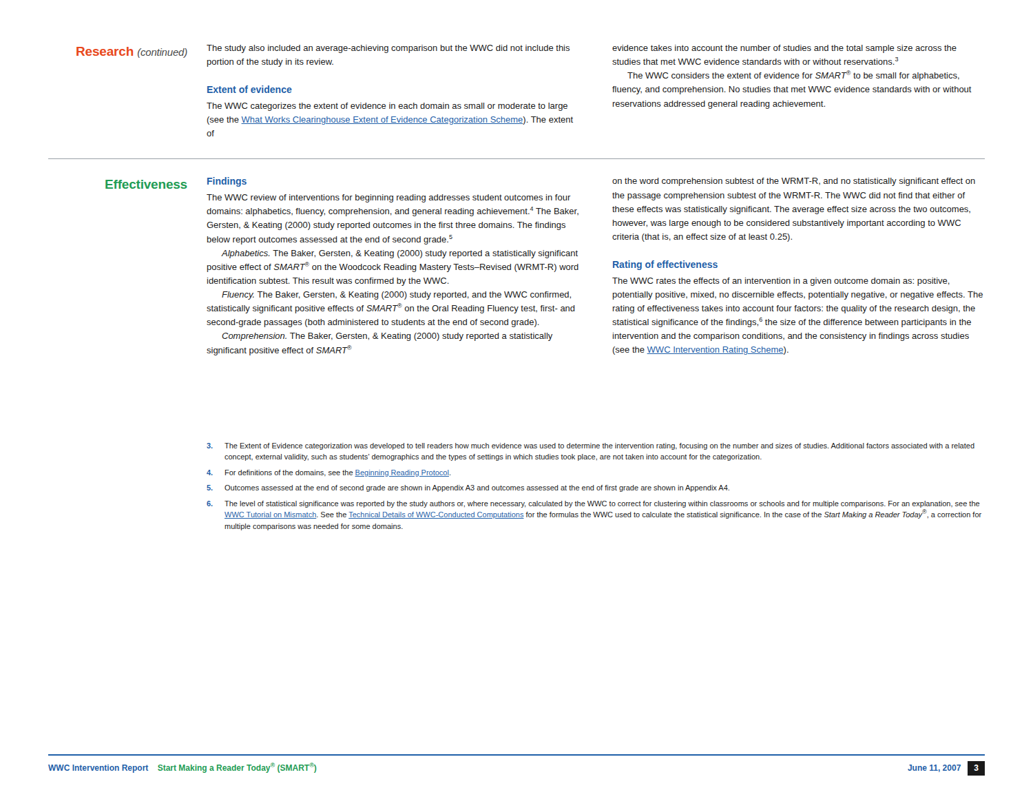Research (continued)
The study also included an average-achieving comparison but the WWC did not include this portion of the study in its review.
Extent of evidence
The WWC categorizes the extent of evidence in each domain as small or moderate to large (see the What Works Clearinghouse Extent of Evidence Categorization Scheme). The extent of
evidence takes into account the number of studies and the total sample size across the studies that met WWC evidence standards with or without reservations.3
The WWC considers the extent of evidence for SMART® to be small for alphabetics, fluency, and comprehension. No studies that met WWC evidence standards with or without reservations addressed general reading achievement.
Effectiveness
Findings
The WWC review of interventions for beginning reading addresses student outcomes in four domains: alphabetics, fluency, comprehension, and general reading achievement.4 The Baker, Gersten, & Keating (2000) study reported outcomes in the first three domains. The findings below report outcomes assessed at the end of second grade.5
Alphabetics. The Baker, Gersten, & Keating (2000) study reported a statistically significant positive effect of SMART® on the Woodcock Reading Mastery Tests–Revised (WRMT-R) word identification subtest. This result was confirmed by the WWC.
Fluency. The Baker, Gersten, & Keating (2000) study reported, and the WWC confirmed, statistically significant positive effects of SMART® on the Oral Reading Fluency test, first- and second-grade passages (both administered to students at the end of second grade).
Comprehension. The Baker, Gersten, & Keating (2000) study reported a statistically significant positive effect of SMART®
on the word comprehension subtest of the WRMT-R, and no statistically significant effect on the passage comprehension subtest of the WRMT-R. The WWC did not find that either of these effects was statistically significant. The average effect size across the two outcomes, however, was large enough to be considered substantively important according to WWC criteria (that is, an effect size of at least 0.25).
Rating of effectiveness
The WWC rates the effects of an intervention in a given outcome domain as: positive, potentially positive, mixed, no discernible effects, potentially negative, or negative effects. The rating of effectiveness takes into account four factors: the quality of the research design, the statistical significance of the findings,6 the size of the difference between participants in the intervention and the comparison conditions, and the consistency in findings across studies (see the WWC Intervention Rating Scheme).
3. The Extent of Evidence categorization was developed to tell readers how much evidence was used to determine the intervention rating, focusing on the number and sizes of studies. Additional factors associated with a related concept, external validity, such as students’ demographics and the types of settings in which studies took place, are not taken into account for the categorization.
4. For definitions of the domains, see the Beginning Reading Protocol.
5. Outcomes assessed at the end of second grade are shown in Appendix A3 and outcomes assessed at the end of first grade are shown in Appendix A4.
6. The level of statistical significance was reported by the study authors or, where necessary, calculated by the WWC to correct for clustering within classrooms or schools and for multiple comparisons. For an explanation, see the WWC Tutorial on Mismatch. See the Technical Details of WWC-Conducted Computations for the formulas the WWC used to calculate the statistical significance. In the case of the Start Making a Reader Today®, a correction for multiple comparisons was needed for some domains.
WWC Intervention Report Start Making a Reader Today® (SMART®)
June 11, 2007 3